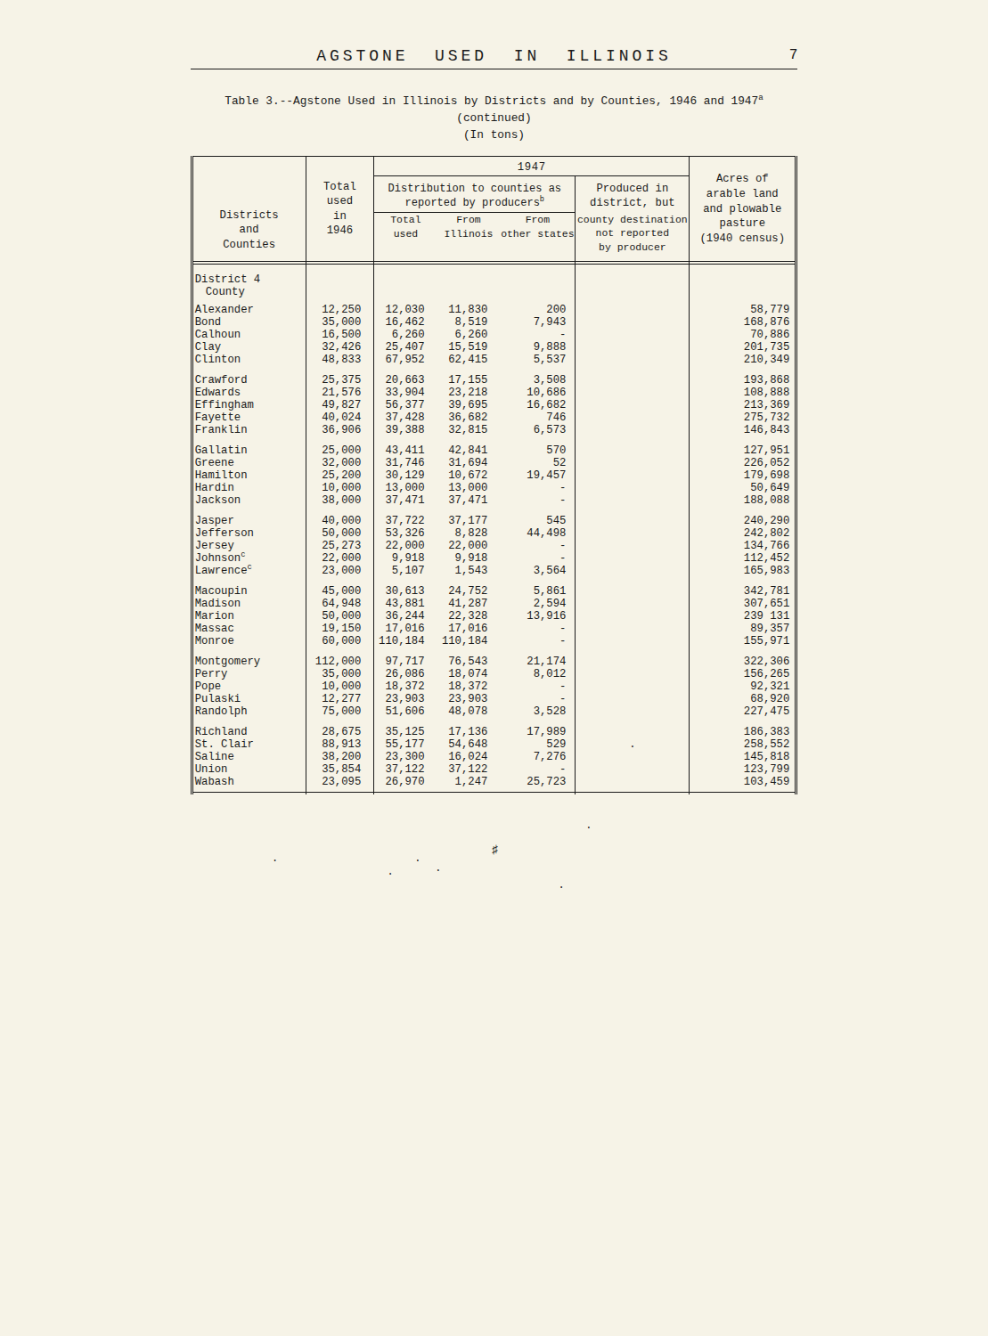AGSTONE USED IN ILLINOIS 7
Table 3.--Agstone Used in Illinois by Districts and by Counties, 1946 and 1947a (continued)
(In tons)
| Districts and Counties | Total used in 1946 | 1947 | Acres of arable land and plowable pasture (1940 census) |
| --- | --- | --- | --- |
| Distribution to counties as reported by producers b | Produced in district, but |
| Total used | From Illinois | From other states | county destination not reported by producer |
| District 4 | | | | | | |
| County | | | | | | |
| Alexander | 12,250 | 12,030 | 11,830 | 200 | | 58,779 |
| Bond | 35,000 | 16,462 | 8,519 | 7,943 | | 168,876 |
| Calhoun | 16,500 | 6,260 | 6,260 | - | | 70,886 |
| Clay | 32,426 | 25,407 | 15,519 | 9,888 | | 201,735 |
| Clinton | 48,833 | 67,952 | 62,415 | 5,537 | | 210,349 |
| Crawford | 25,375 | 20,663 | 17,155 | 3,508 | | 193,868 |
| Edwards | 21,576 | 33,904 | 23,218 | 10,686 | | 108,888 |
| Effingham | 49,827 | 56,377 | 39,695 | 16,682 | | 213,369 |
| Fayette | 40,024 | 37,428 | 36,682 | 746 | | 275,732 |
| Franklin | 36,906 | 39,388 | 32,815 | 6,573 | | 146,843 |
| Gallatin | 25,000 | 43,411 | 42,841 | 570 | | 127,951 |
| Greene | 32,000 | 31,746 | 31,694 | 52 | | 226,052 |
| Hamilton | 25,200 | 30,129 | 10,672 | 19,457 | | 179,698 |
| Hardin | 10,000 | 13,000 | 13,000 | - | | 50,649 |
| Jackson | 38,000 | 37,471 | 37,471 | - | | 188,088 |
| Jasper | 40,000 | 37,722 | 37,177 | 545 | | 240,290 |
| Jefferson | 50,000 | 53,326 | 8,828 | 44,498 | | 242,802 |
| Jersey | 25,273 | 22,000 | 22,000 | - | | 134,766 |
| Johnson c | 22,000 | 9,918 | 9,918 | - | | 112,452 |
| Lawrence c | 23,000 | 5,107 | 1,543 | 3,564 | | 165,983 |
| Macoupin | 45,000 | 30,613 | 24,752 | 5,861 | | 342,781 |
| Madison | 64,948 | 43,881 | 41,287 | 2,594 | | 307,651 |
| Marion | 50,000 | 36,244 | 22,328 | 13,916 | | 239 131 |
| Massac | 19,150 | 17,016 | 17,016 | - | | 89,357 |
| Monroe | 60,000 | 110,184 | 110,184 | - | | 155,971 |
| Montgomery | 112,000 | 97,717 | 76,543 | 21,174 | | 322,306 |
| Perry | 35,000 | 26,086 | 18,074 | 8,012 | | 156,265 |
| Pope | 10,000 | 18,372 | 18,372 | - | | 92,321 |
| Pulaski | 12,277 | 23,903 | 23,903 | - | | 68,920 |
| Randolph | 75,000 | 51,606 | 48,078 | 3,528 | | 227,475 |
| Richland | 28,675 | 35,125 | 17,136 | 17,989 | | 186,383 |
| St. Clair | 88,913 | 55,177 | 54,648 | 529 | . | 258,552 |
| Saline | 38,200 | 23,300 | 16,024 | 7,276 | | 145,818 |
| Union | 35,854 | 37,122 | 37,122 | - | | 123,799 |
| Wabash | 23,095 | 26,970 | 1,247 | 25,723 | | 103,459 |
. . . . . . ♯